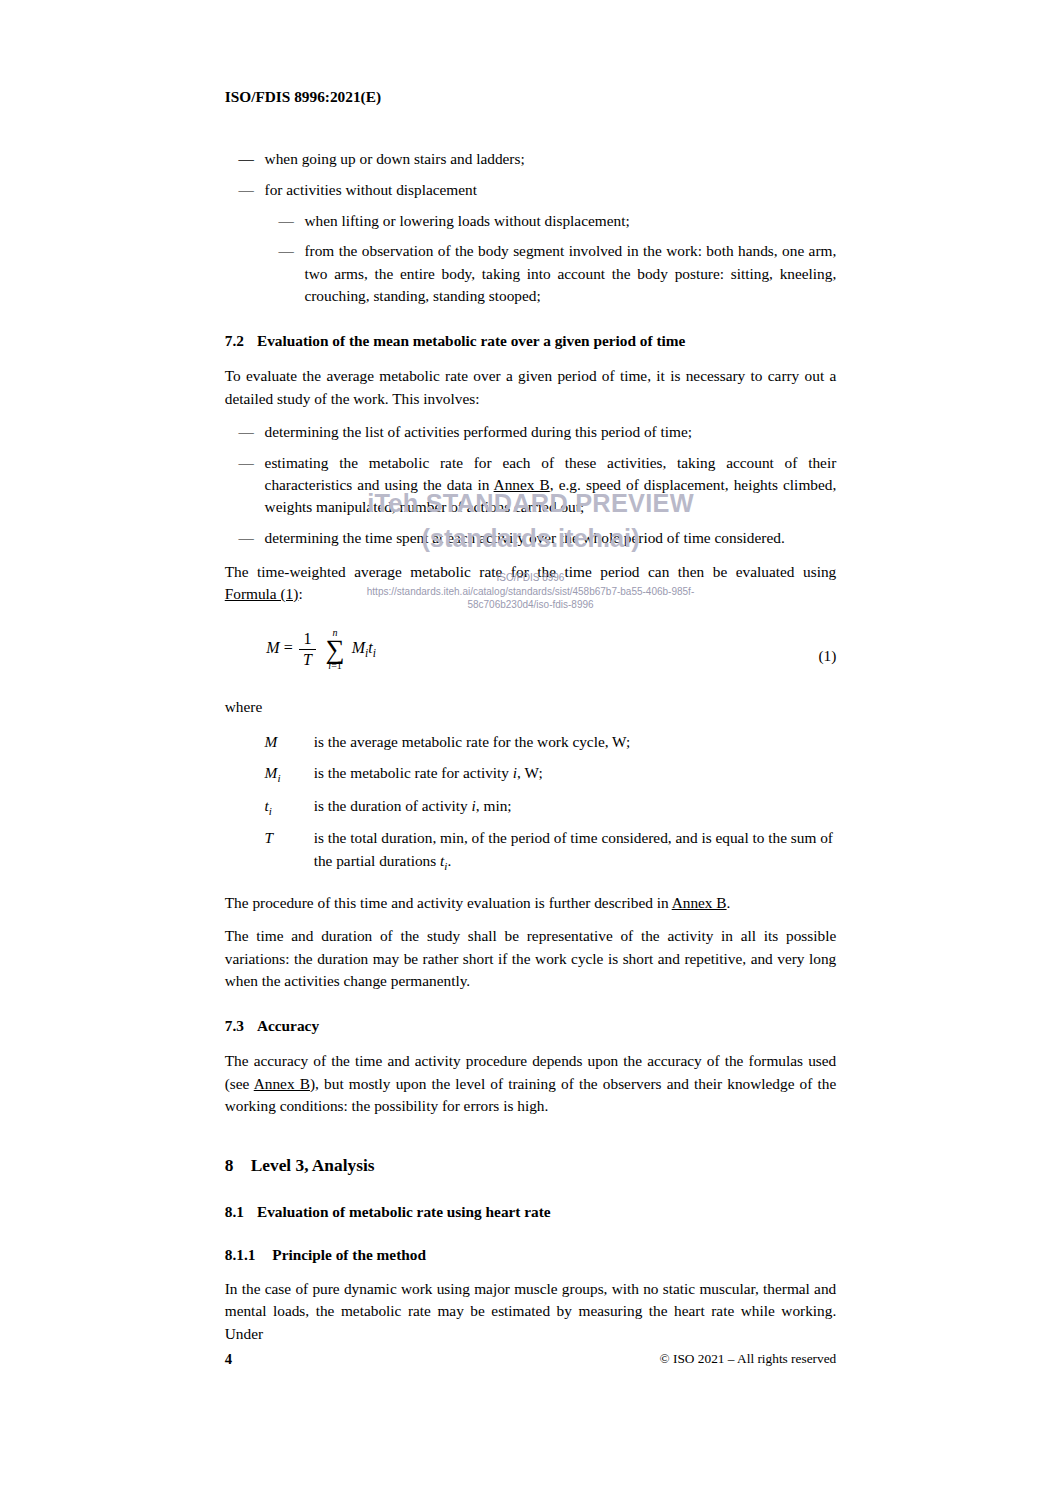ISO/FDIS 8996:2021(E)
— when going up or down stairs and ladders;
for activities without displacement
when lifting or lowering loads without displacement;
from the observation of the body segment involved in the work: both hands, one arm, two arms, the entire body, taking into account the body posture: sitting, kneeling, crouching, standing, standing stooped;
7.2 Evaluation of the mean metabolic rate over a given period of time
To evaluate the average metabolic rate over a given period of time, it is necessary to carry out a detailed study of the work. This involves:
determining the list of activities performed during this period of time;
estimating the metabolic rate for each of these activities, taking account of their characteristics and using the data in Annex B, e.g. speed of displacement, heights climbed, weights manipulated, number of actions carried out;
determining the time spent at each activity over the whole period of time considered.
The time-weighted average metabolic rate for the time period can then be evaluated using Formula (1):
M = 1 T n ∑ i=1 Mi ti (1)
where
| M | is the average metabolic rate for the work cycle, W; |
| M i | is the metabolic rate for activity i , W; |
| t i | is the duration of activity i , min; |
| T | is the total duration, min, of the period of time considered, and is equal to the sum of the partial durations t i . |
The procedure of this time and activity evaluation is further described in Annex B.
The time and duration of the study shall be representative of the activity in all its possible variations: the duration may be rather short if the work cycle is short and repetitive, and very long when the activities change permanently.
7.3 Accuracy
The accuracy of the time and activity procedure depends upon the accuracy of the formulas used (see Annex B), but mostly upon the level of training of the observers and their knowledge of the working conditions: the possibility for errors is high.
8 Level 3, Analysis
8.1 Evaluation of metabolic rate using heart rate
8.1.1 Principle of the method
In the case of pure dynamic work using major muscle groups, with no static muscular, thermal and mental loads, the metabolic rate may be estimated by measuring the heart rate while working. Under
iTeh STANDARD PREVIEW
(standards.iteh.ai)
ISO/FDIS 8996
https://standards.iteh.ai/catalog/standards/sist/458b67b7-ba55-406b-985f-
58c706b230d4/iso-fdis-8996
4 © ISO 2021 – All rights reserved